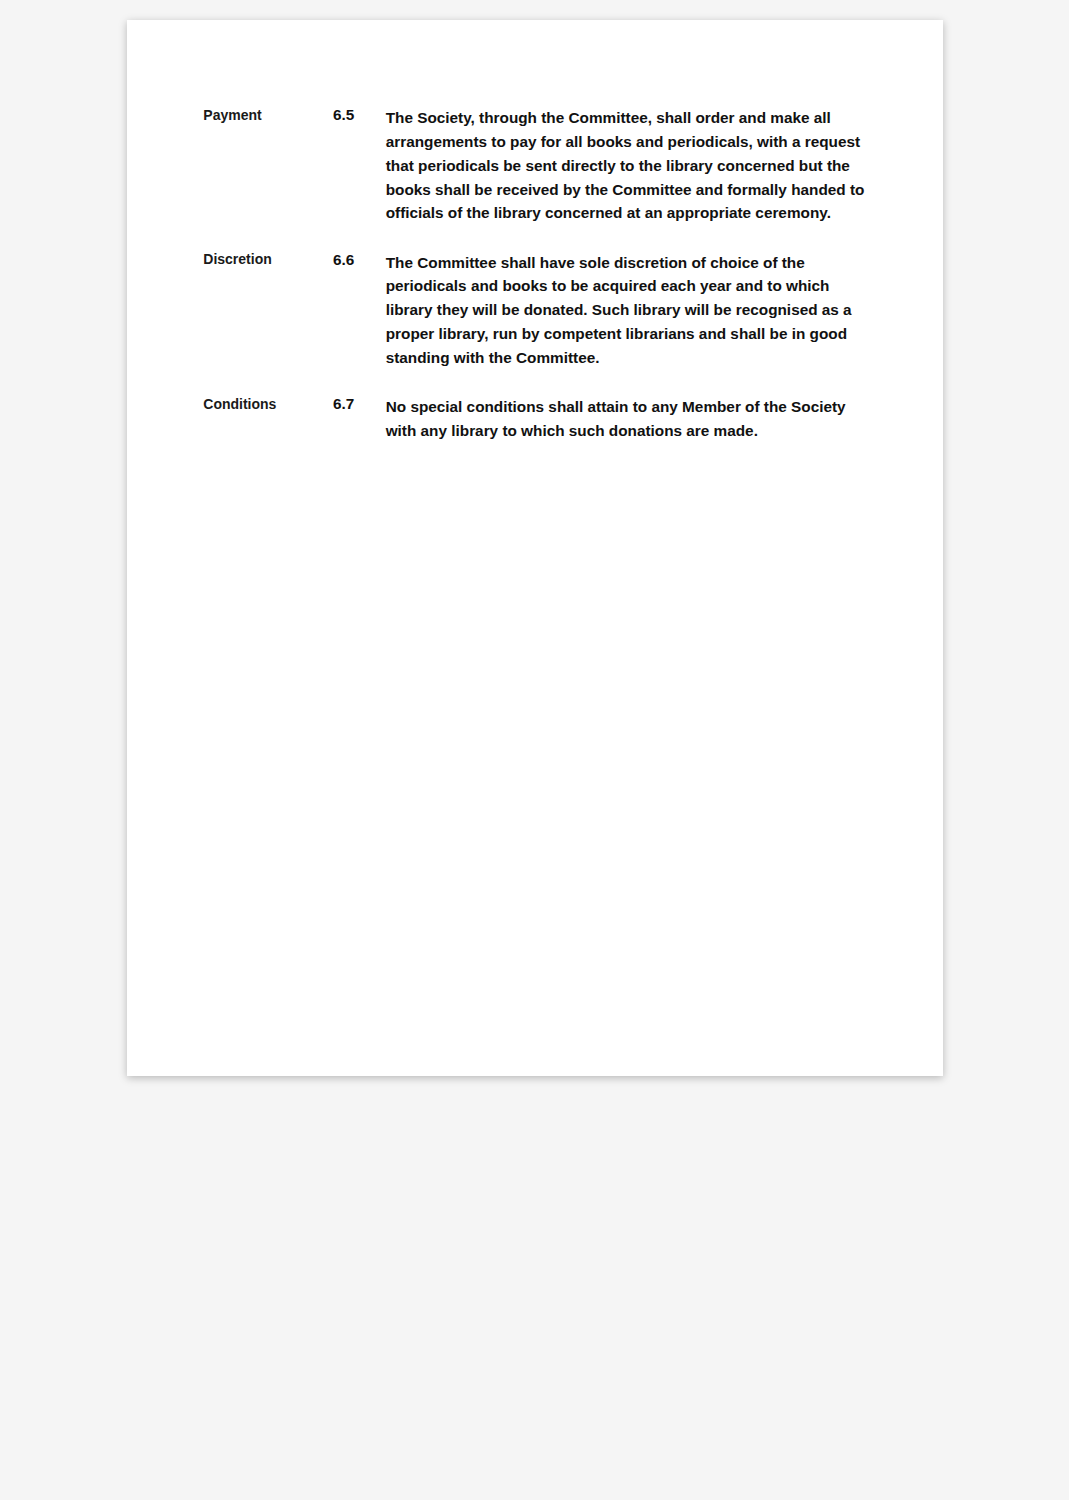Payment
6.5
The Society, through the Committee, shall order and make all arrangements to pay for all books and periodicals, with a request that periodicals be sent directly to the library concerned but the books shall be received by the Committee and formally handed to officials of the library concerned at an appropriate ceremony.
Discretion
6.6
The Committee shall have sole discretion of choice of the periodicals and books to be acquired each year and to which library they will be donated. Such library will be recognised as a proper library, run by competent librarians and shall be in good standing with the Committee.
Conditions
6.7
No special conditions shall attain to any Member of the Society with any library to which such donations are made.